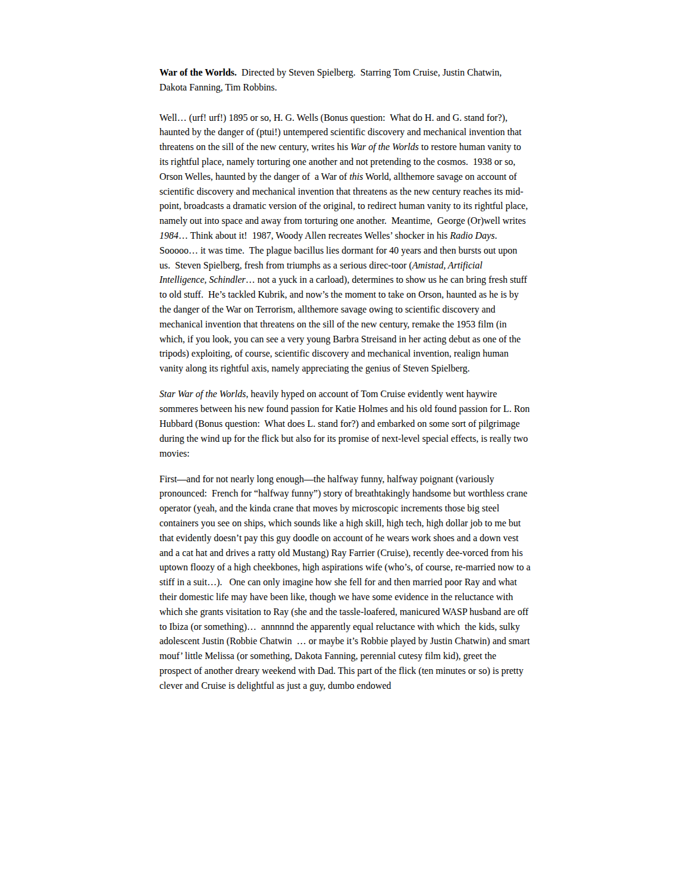War of the Worlds. Directed by Steven Spielberg. Starring Tom Cruise, Justin Chatwin, Dakota Fanning, Tim Robbins.
Well… (urf! urf!) 1895 or so, H. G. Wells (Bonus question: What do H. and G. stand for?), haunted by the danger of (ptui!) untempered scientific discovery and mechanical invention that threatens on the sill of the new century, writes his War of the Worlds to restore human vanity to its rightful place, namely torturing one another and not pretending to the cosmos. 1938 or so, Orson Welles, haunted by the danger of a War of this World, allthemore savage on account of scientific discovery and mechanical invention that threatens as the new century reaches its mid-point, broadcasts a dramatic version of the original, to redirect human vanity to its rightful place, namely out into space and away from torturing one another. Meantime, George (Or)well writes 1984… Think about it! 1987, Woody Allen recreates Welles’ shocker in his Radio Days. Sooooo… it was time. The plague bacillus lies dormant for 40 years and then bursts out upon us. Steven Spielberg, fresh from triumphs as a serious direc-toor (Amistad, Artificial Intelligence, Schindler… not a yuck in a carload), determines to show us he can bring fresh stuff to old stuff. He’s tackled Kubrik, and now’s the moment to take on Orson, haunted as he is by the danger of the War on Terrorism, allthemore savage owing to scientific discovery and mechanical invention that threatens on the sill of the new century, remake the 1953 film (in which, if you look, you can see a very young Barbra Streisand in her acting debut as one of the tripods) exploiting, of course, scientific discovery and mechanical invention, realign human vanity along its rightful axis, namely appreciating the genius of Steven Spielberg.
Star War of the Worlds, heavily hyped on account of Tom Cruise evidently went haywire sommeres between his new found passion for Katie Holmes and his old found passion for L. Ron Hubbard (Bonus question: What does L. stand for?) and embarked on some sort of pilgrimage during the wind up for the flick but also for its promise of next-level special effects, is really two movies:
First—and for not nearly long enough—the halfway funny, halfway poignant (variously pronounced: French for “halfway funny”) story of breathtakingly handsome but worthless crane operator (yeah, and the kinda crane that moves by microscopic increments those big steel containers you see on ships, which sounds like a high skill, high tech, high dollar job to me but that evidently doesn’t pay this guy doodle on account of he wears work shoes and a down vest and a cat hat and drives a ratty old Mustang) Ray Farrier (Cruise), recently dee-vorced from his uptown floozy of a high cheekbones, high aspirations wife (who’s, of course, re-married now to a stiff in a suit…). One can only imagine how she fell for and then married poor Ray and what their domestic life may have been like, though we have some evidence in the reluctance with which she grants visitation to Ray (she and the tassle-loafered, manicured WASP husband are off to Ibiza (or something)… annnnnd the apparently equal reluctance with which the kids, sulky adolescent Justin (Robbie Chatwin … or maybe it’s Robbie played by Justin Chatwin) and smart mouf’ little Melissa (or something, Dakota Fanning, perennial cutesy film kid), greet the prospect of another dreary weekend with Dad. This part of the flick (ten minutes or so) is pretty clever and Cruise is delightful as just a guy, dumbo endowed